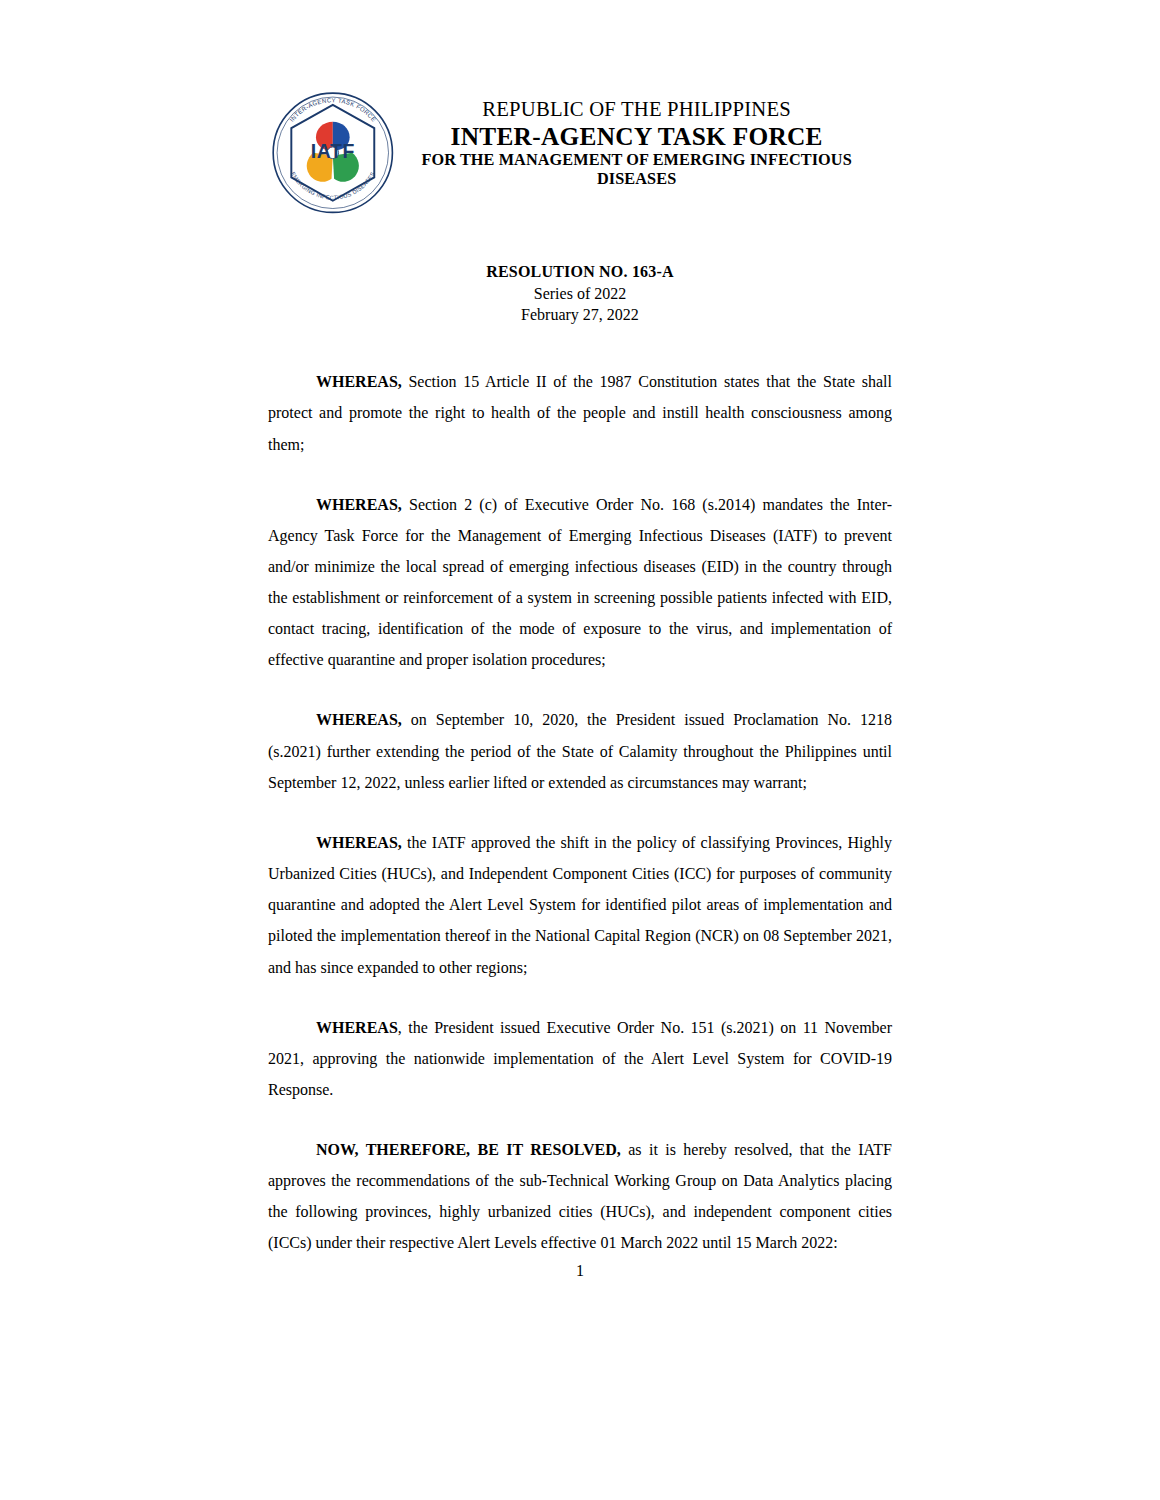IATF INTER-AGENCY TASK FORCE EMERGING INFECTIOUS DISEASES
REPUBLIC OF THE PHILIPPINES
INTER-AGENCY TASK FORCE
FOR THE MANAGEMENT OF EMERGING INFECTIOUS DISEASES
RESOLUTION NO. 163-A
Series of 2022
February 27, 2022
WHEREAS, Section 15 Article II of the 1987 Constitution states that the State shall protect and promote the right to health of the people and instill health consciousness among them;
WHEREAS, Section 2 (c) of Executive Order No. 168 (s.2014) mandates the Inter-Agency Task Force for the Management of Emerging Infectious Diseases (IATF) to prevent and/or minimize the local spread of emerging infectious diseases (EID) in the country through the establishment or reinforcement of a system in screening possible patients infected with EID, contact tracing, identification of the mode of exposure to the virus, and implementation of effective quarantine and proper isolation procedures;
WHEREAS, on September 10, 2020, the President issued Proclamation No. 1218 (s.2021) further extending the period of the State of Calamity throughout the Philippines until September 12, 2022, unless earlier lifted or extended as circumstances may warrant;
WHEREAS, the IATF approved the shift in the policy of classifying Provinces, Highly Urbanized Cities (HUCs), and Independent Component Cities (ICC) for purposes of community quarantine and adopted the Alert Level System for identified pilot areas of implementation and piloted the implementation thereof in the National Capital Region (NCR) on 08 September 2021, and has since expanded to other regions;
WHEREAS, the President issued Executive Order No. 151 (s.2021) on 11 November 2021, approving the nationwide implementation of the Alert Level System for COVID-19 Response.
NOW, THEREFORE, BE IT RESOLVED, as it is hereby resolved, that the IATF approves the recommendations of the sub-Technical Working Group on Data Analytics placing the following provinces, highly urbanized cities (HUCs), and independent component cities (ICCs) under their respective Alert Levels effective 01 March 2022 until 15 March 2022:
1